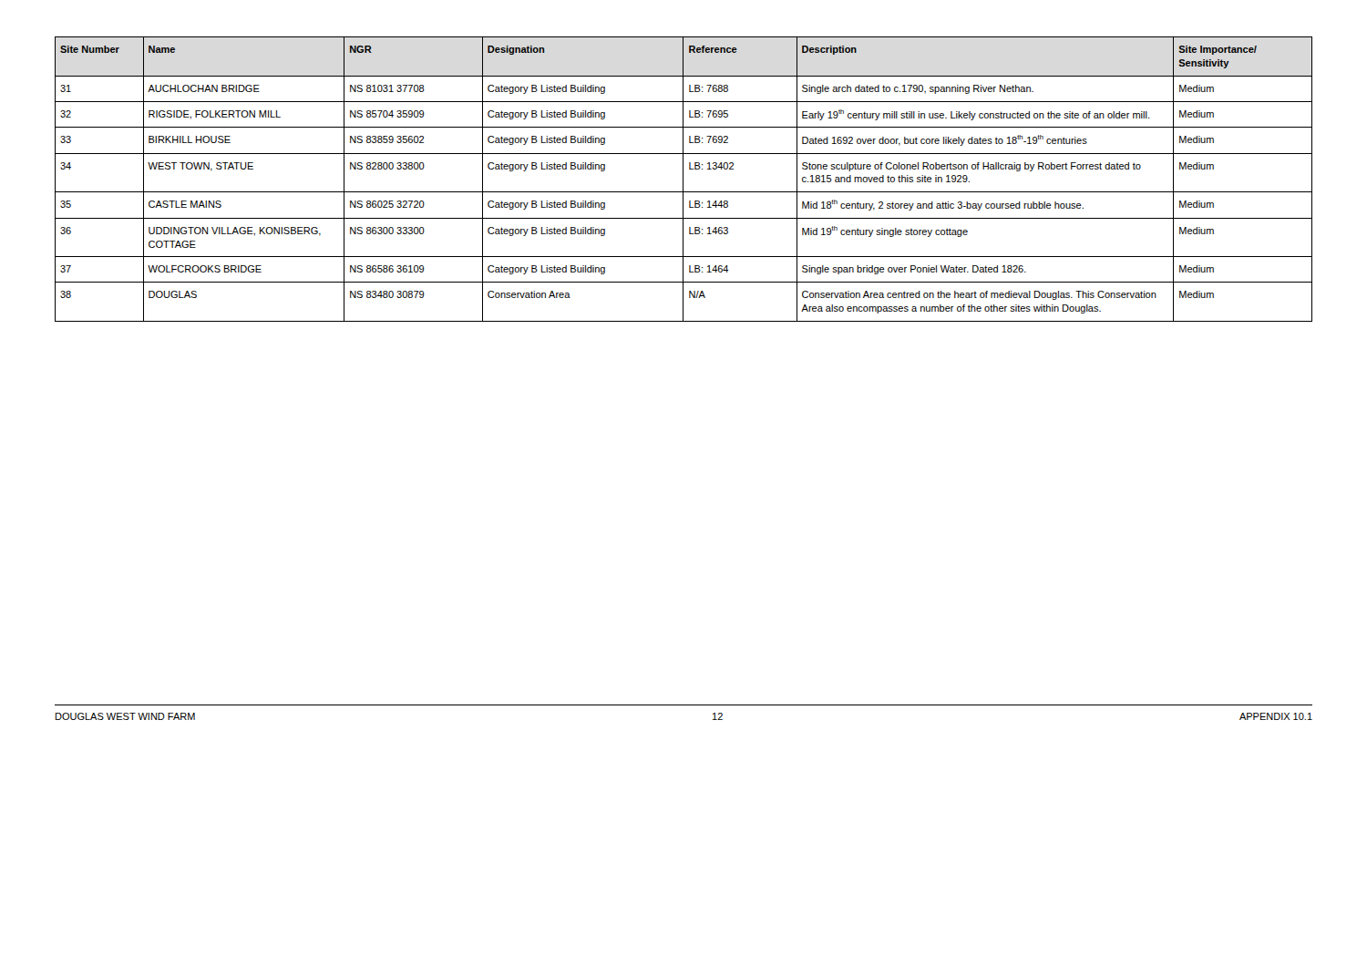| Site Number | Name | NGR | Designation | Reference | Description | Site Importance/ Sensitivity |
| --- | --- | --- | --- | --- | --- | --- |
| 31 | AUCHLOCHAN BRIDGE | NS 81031 37708 | Category B Listed Building | LB: 7688 | Single arch dated to c.1790, spanning River Nethan. | Medium |
| 32 | RIGSIDE, FOLKERTON MILL | NS 85704 35909 | Category B Listed Building | LB: 7695 | Early 19 th century mill still in use. Likely constructed on the site of an older mill. | Medium |
| 33 | BIRKHILL HOUSE | NS 83859 35602 | Category B Listed Building | LB: 7692 | Dated 1692 over door, but core likely dates to 18 th -19 th centuries | Medium |
| 34 | WEST TOWN, STATUE | NS 82800 33800 | Category B Listed Building | LB: 13402 | Stone sculpture of Colonel Robertson of Hallcraig by Robert Forrest dated to c.1815 and moved to this site in 1929. | Medium |
| 35 | CASTLE MAINS | NS 86025 32720 | Category B Listed Building | LB: 1448 | Mid 18 th century, 2 storey and attic 3-bay coursed rubble house. | Medium |
| 36 | UDDINGTON VILLAGE, KONISBERG, COTTAGE | NS 86300 33300 | Category B Listed Building | LB: 1463 | Mid 19 th century single storey cottage | Medium |
| 37 | WOLFCROOKS BRIDGE | NS 86586 36109 | Category B Listed Building | LB: 1464 | Single span bridge over Poniel Water. Dated 1826. | Medium |
| 38 | DOUGLAS | NS 83480 30879 | Conservation Area | N/A | Conservation Area centred on the heart of medieval Douglas. This Conservation Area also encompasses a number of the other sites within Douglas. | Medium |
DOUGLAS WEST WIND FARM
12
APPENDIX 10.1